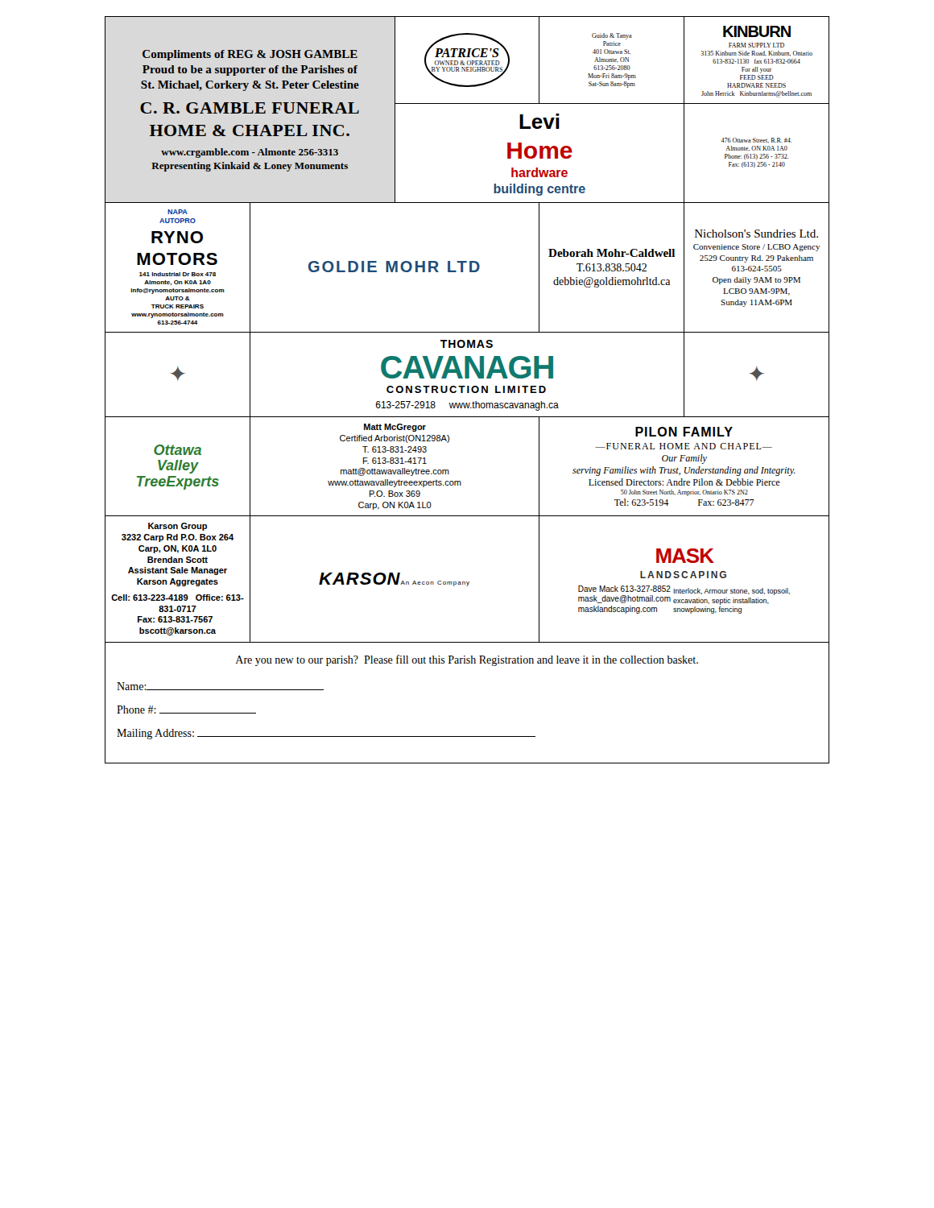| Compliments of REG & JOSH GAMBLE Proud to be a supporter of the Parishes of St. Michael, Corkery & St. Peter Celestine C. R. GAMBLE FUNERAL HOME & CHAPEL INC. www.crgamble.com - Almonte 256-3313 Representing Kinkaid & Loney Monuments | PATRICE'S OWNED & OPERATED BY YOUR NEIGHBOURS | Guido & Tanya Patrice 401 Ottawa St. Almonte, ON 613-256-2080 Mon-Fri 8am-9pm Sat-Sun 8am-8pm | KINBURN FARM SUPPLY LTD 3135 Kinburn Side Road, Kinburn, Ontario 613-832-1130 fax 613-832-0664 For all your FEED SEED HARDWARE NEEDS John Herrick Kinburnfarms@bellnet.com |
| Levi Home hardware building centre | 476 Ottawa Street, R.R. #4. Almonte, ON K0A 1A0 Phone: (613) 256 - 3732. Fax: (613) 256 - 2140 |
| NAPA AUTOPRO RYNO MOTORS 141 Industrial Dr Box 478 Almonte, On K0A 1A0 info@rynomotorsalmonte.com AUTO & TRUCK REPAIRS www.rynomotorsalmonte.com 613-256-4744 | GOLDIE MOHR LTD | Deborah Mohr-Caldwell T.613.838.5042 debbie@goldiemohrltd.ca | Nicholson's Sundries Ltd. Convenience Store / LCBO Agency 2529 Country Rd. 29 Pakenham 613-624-5505 Open daily 9AM to 9PM LCBO 9AM-9PM, Sunday 11AM-6PM |
| ✦ | THOMAS CAVANAGH CONSTRUCTION LIMITED 613-257-2918 www.thomascavanagh.ca | ✦ |
| Ottawa Valley TreeExperts | Matt McGregor Certified Arborist(ON1298A) T. 613-831-2493 F. 613-831-4171 matt@ottawavalleytree.com www.ottawavalleytreeexperts.com P.O. Box 369 Carp, ON K0A 1L0 | PILON FAMILY —FUNERAL HOME AND CHAPEL— Our Family serving Families with Trust, Understanding and Integrity. Licensed Directors: Andre Pilon & Debbie Pierce 50 John Street North, Arnprior, Ontario K7S 2N2 Tel: 623-5194 Fax: 623-8477 |
| Karson Group 3232 Carp Rd P.O. Box 264 Carp, ON, K0A 1L0 Brendan Scott Assistant Sale Manager Karson Aggregates Cell: 613-223-4189 Office: 613-831-0717 Fax: 613-831-7567 bscott@karson.ca | KARSON An Aecon Company | MASK LANDSCAPING Dave Mack 613-327-8852 mask_dave@hotmail.com masklandscaping.com Interlock, Armour stone, sod, topsoil, excavation, septic installation, snowplowing, fencing |
Are you new to our parish? Please fill out this Parish Registration and leave it in the collection basket.
Name:
Phone #:
Mailing Address: